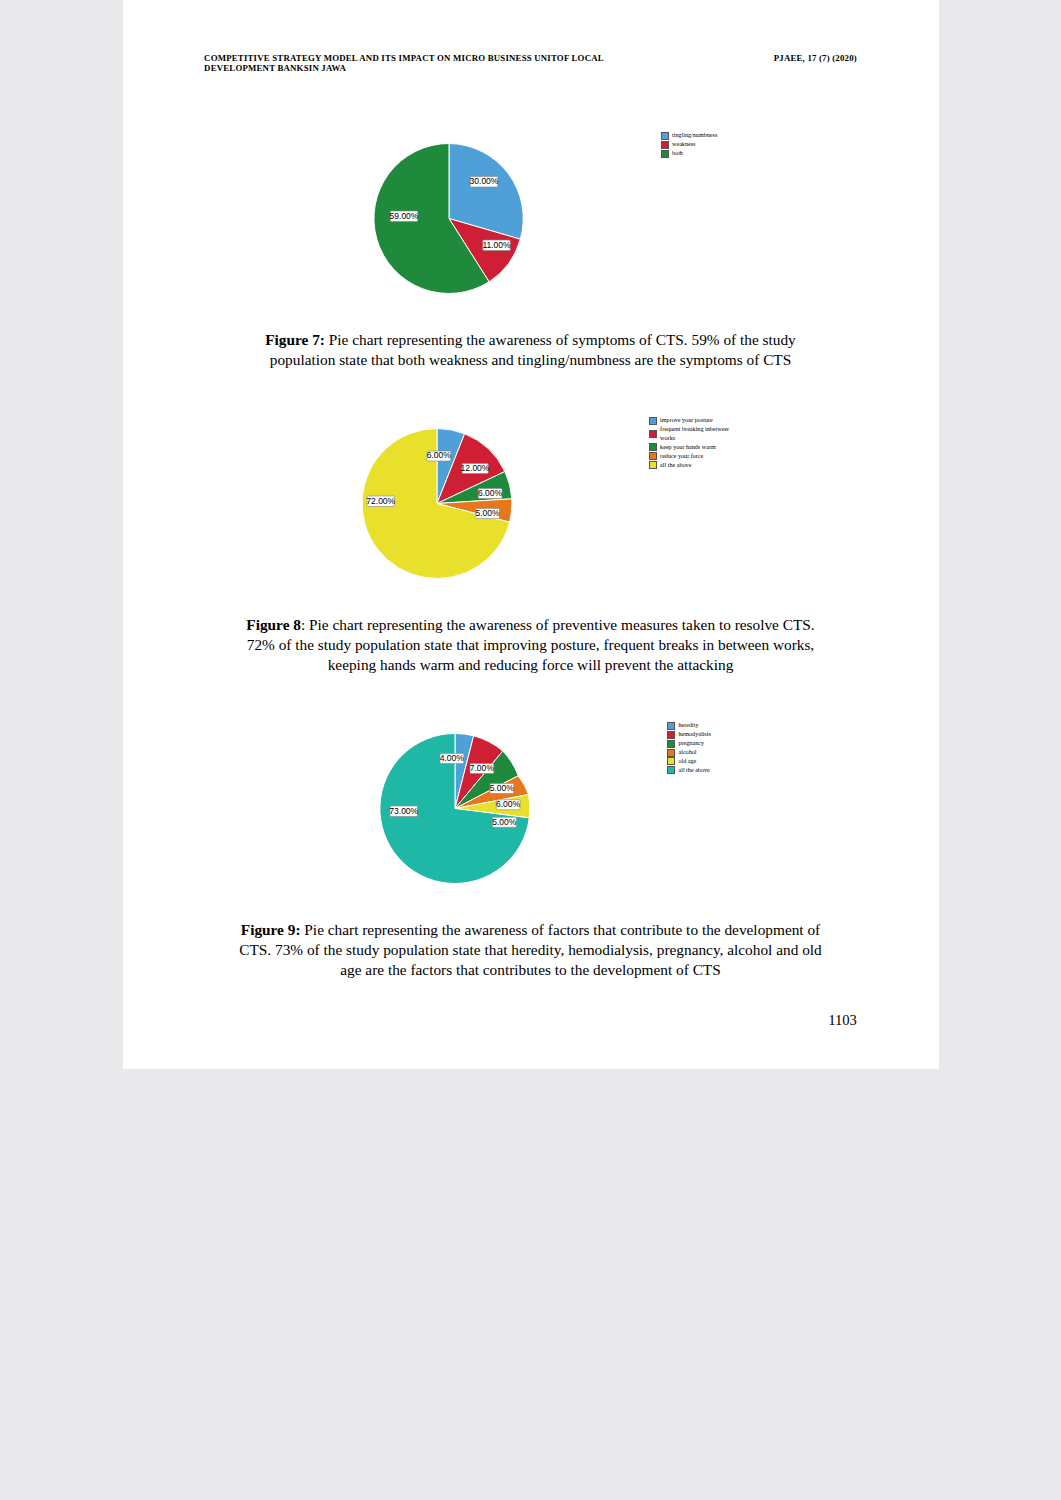COMPETITIVE STRATEGY MODEL AND ITS IMPACT ON MICRO BUSINESS UNITOF LOCAL DEVELOPMENT BANKSIN JAWA
PJAEE, 17 (7) (2020)
30.00% 11.00% 59.00%
tingling/numbness
weakness
both
Figure 7: Pie chart representing the awareness of symptoms of CTS. 59% of the study population state that both weakness and tingling/numbness are the symptoms of CTS
6.00% 12.00% 6.00% 5.00% 72.00%
improve your posture
frequent breaking inbetweer
works
keep your hands warm
reduce your force
all the above
Figure 8: Pie chart representing the awareness of preventive measures taken to resolve CTS. 72% of the study population state that improving posture, frequent breaks in between works, keeping hands warm and reducing force will prevent the attacking
4.00% 7.00% 5.00% 6.00% 5.00% 73.00%
heredity
hemodyalisis
pregnancy
alcohol
old age
all the above
Figure 9: Pie chart representing the awareness of factors that contribute to the development of CTS. 73% of the study population state that heredity, hemodialysis, pregnancy, alcohol and old age are the factors that contributes to the development of CTS
1103